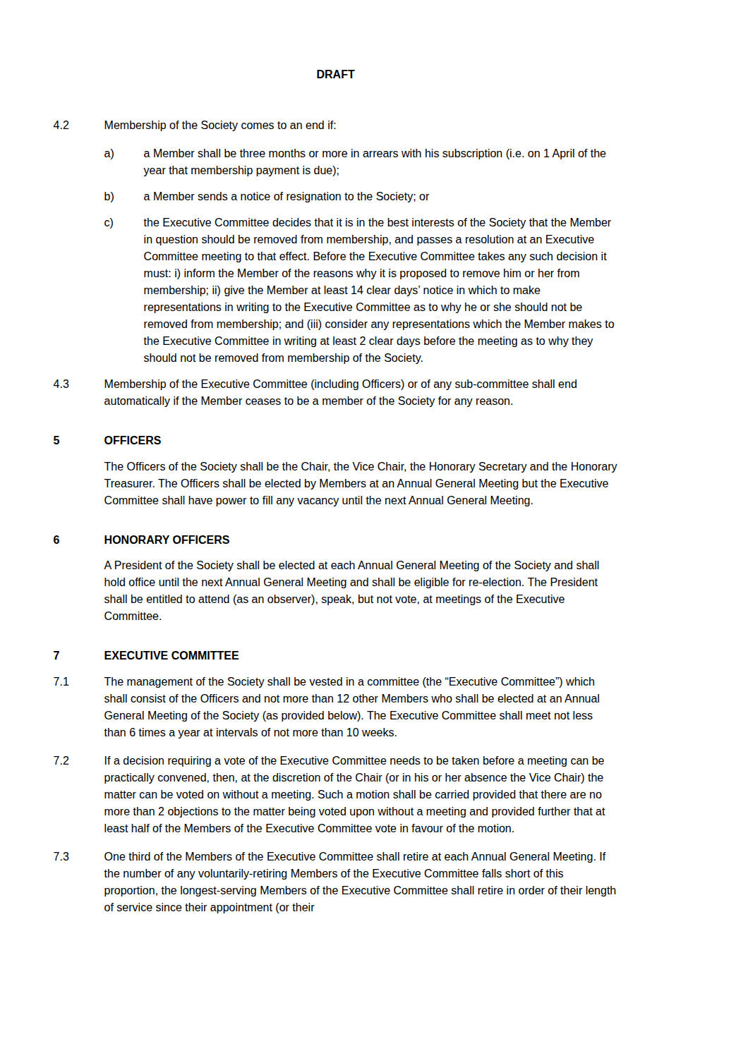DRAFT
4.2
Membership of the Society comes to an end if:
a)
a Member shall be three months or more in arrears with his subscription (i.e. on 1 April of the year that membership payment is due);
b)
a Member sends a notice of resignation to the Society; or
c)
the Executive Committee decides that it is in the best interests of the Society that the Member in question should be removed from membership, and passes a resolution at an Executive Committee meeting to that effect. Before the Executive Committee takes any such decision it must: i) inform the Member of the reasons why it is proposed to remove him or her from membership; ii) give the Member at least 14 clear days’ notice in which to make representations in writing to the Executive Committee as to why he or she should not be removed from membership; and (iii) consider any representations which the Member makes to the Executive Committee in writing at least 2 clear days before the meeting as to why they should not be removed from membership of the Society.
4.3
Membership of the Executive Committee (including Officers) or of any sub-committee shall end automatically if the Member ceases to be a member of the Society for any reason.
5
OFFICERS
The Officers of the Society shall be the Chair, the Vice Chair, the Honorary Secretary and the Honorary Treasurer. The Officers shall be elected by Members at an Annual General Meeting but the Executive Committee shall have power to fill any vacancy until the next Annual General Meeting.
6
HONORARY OFFICERS
A President of the Society shall be elected at each Annual General Meeting of the Society and shall hold office until the next Annual General Meeting and shall be eligible for re-election. The President shall be entitled to attend (as an observer), speak, but not vote, at meetings of the Executive Committee.
7
EXECUTIVE COMMITTEE
7.1
The management of the Society shall be vested in a committee (the “Executive Committee”) which shall consist of the Officers and not more than 12 other Members who shall be elected at an Annual General Meeting of the Society (as provided below). The Executive Committee shall meet not less than 6 times a year at intervals of not more than 10 weeks.
7.2
If a decision requiring a vote of the Executive Committee needs to be taken before a meeting can be practically convened, then, at the discretion of the Chair (or in his or her absence the Vice Chair) the matter can be voted on without a meeting. Such a motion shall be carried provided that there are no more than 2 objections to the matter being voted upon without a meeting and provided further that at least half of the Members of the Executive Committee vote in favour of the motion.
7.3
One third of the Members of the Executive Committee shall retire at each Annual General Meeting. If the number of any voluntarily-retiring Members of the Executive Committee falls short of this proportion, the longest-serving Members of the Executive Committee shall retire in order of their length of service since their appointment (or their